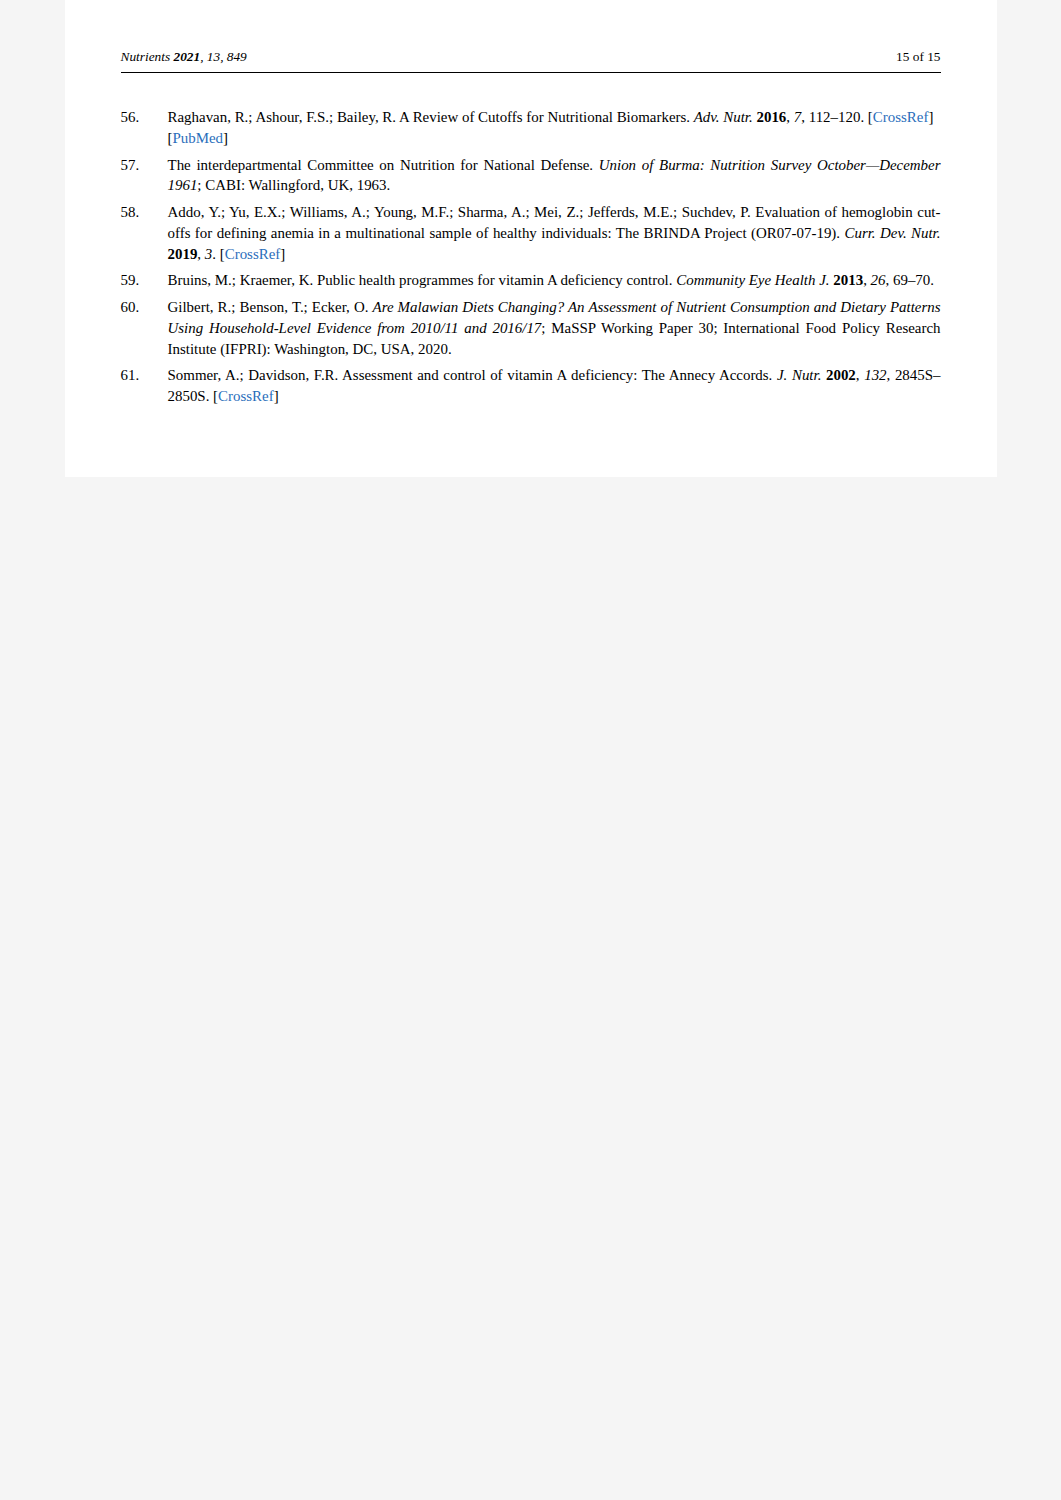Nutrients 2021, 13, 849
15 of 15
56. Raghavan, R.; Ashour, F.S.; Bailey, R. A Review of Cutoffs for Nutritional Biomarkers. Adv. Nutr. 2016, 7, 112–120. [CrossRef]
[PubMed]
57. The interdepartmental Committee on Nutrition for National Defense. Union of Burma: Nutrition Survey October—December 1961; CABI: Wallingford, UK, 1963.
58. Addo, Y.; Yu, E.X.; Williams, A.; Young, M.F.; Sharma, A.; Mei, Z.; Jefferds, M.E.; Suchdev, P. Evaluation of hemoglobin cutoffs for defining anemia in a multinational sample of healthy individuals: The BRINDA Project (OR07-07-19). Curr. Dev. Nutr. 2019, 3. [CrossRef]
59. Bruins, M.; Kraemer, K. Public health programmes for vitamin A deficiency control. Community Eye Health J. 2013, 26, 69–70.
60. Gilbert, R.; Benson, T.; Ecker, O. Are Malawian Diets Changing? An Assessment of Nutrient Consumption and Dietary Patterns Using Household-Level Evidence from 2010/11 and 2016/17; MaSSP Working Paper 30; International Food Policy Research Institute (IFPRI): Washington, DC, USA, 2020.
61. Sommer, A.; Davidson, F.R. Assessment and control of vitamin A deficiency: The Annecy Accords. J. Nutr. 2002, 132, 2845S–2850S. [CrossRef]